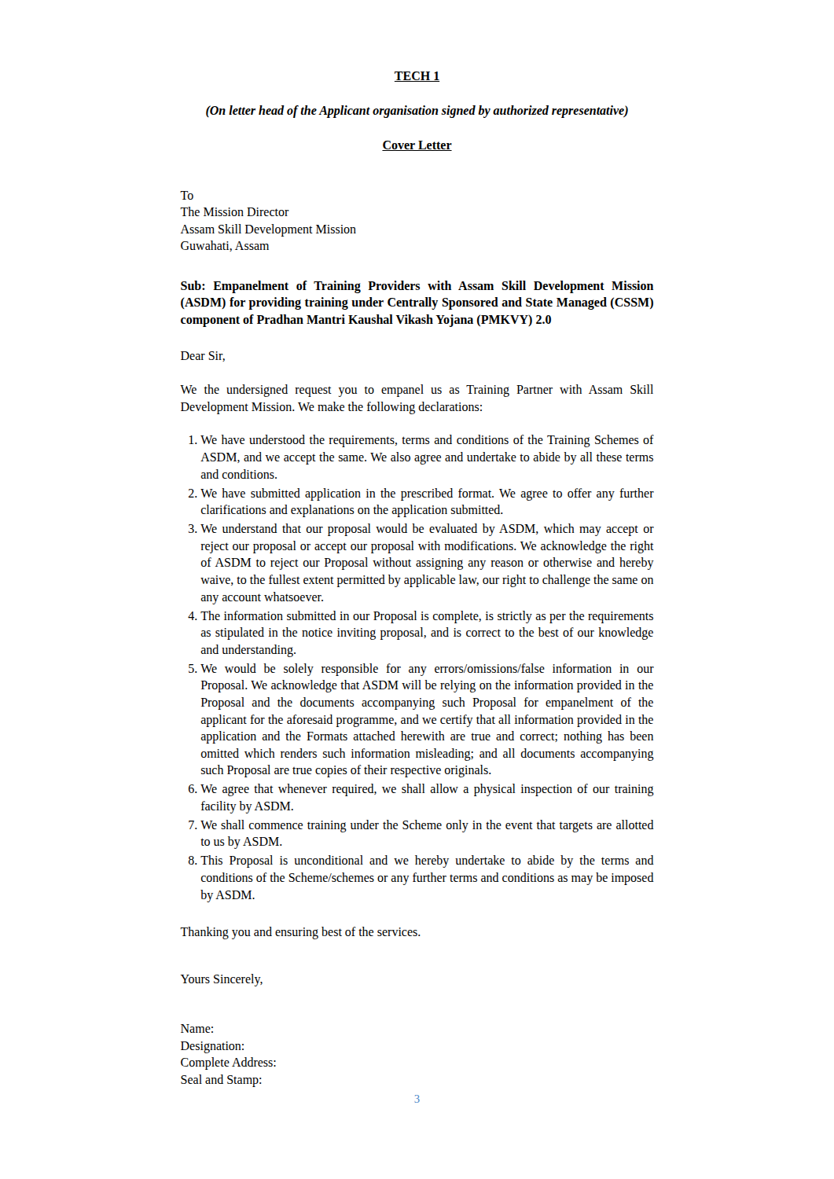TECH 1
(On letter head of the Applicant organisation signed by authorized representative)
Cover Letter
To
The Mission Director
Assam Skill Development Mission
Guwahati, Assam
Sub: Empanelment of Training Providers with Assam Skill Development Mission (ASDM) for providing training under Centrally Sponsored and State Managed (CSSM) component of Pradhan Mantri Kaushal Vikash Yojana (PMKVY) 2.0
Dear Sir,
We the undersigned request you to empanel us as Training Partner with Assam Skill Development Mission. We make the following declarations:
We have understood the requirements, terms and conditions of the Training Schemes of ASDM, and we accept the same. We also agree and undertake to abide by all these terms and conditions.
We have submitted application in the prescribed format. We agree to offer any further clarifications and explanations on the application submitted.
We understand that our proposal would be evaluated by ASDM, which may accept or reject our proposal or accept our proposal with modifications. We acknowledge the right of ASDM to reject our Proposal without assigning any reason or otherwise and hereby waive, to the fullest extent permitted by applicable law, our right to challenge the same on any account whatsoever.
The information submitted in our Proposal is complete, is strictly as per the requirements as stipulated in the notice inviting proposal, and is correct to the best of our knowledge and understanding.
We would be solely responsible for any errors/omissions/false information in our Proposal. We acknowledge that ASDM will be relying on the information provided in the Proposal and the documents accompanying such Proposal for empanelment of the applicant for the aforesaid programme, and we certify that all information provided in the application and the Formats attached herewith are true and correct; nothing has been omitted which renders such information misleading; and all documents accompanying such Proposal are true copies of their respective originals.
We agree that whenever required, we shall allow a physical inspection of our training facility by ASDM.
We shall commence training under the Scheme only in the event that targets are allotted to us by ASDM.
This Proposal is unconditional and we hereby undertake to abide by the terms and conditions of the Scheme/schemes or any further terms and conditions as may be imposed by ASDM.
Thanking you and ensuring best of the services.
Yours Sincerely,
Name:
Designation:
Complete Address:
Seal and Stamp:
3